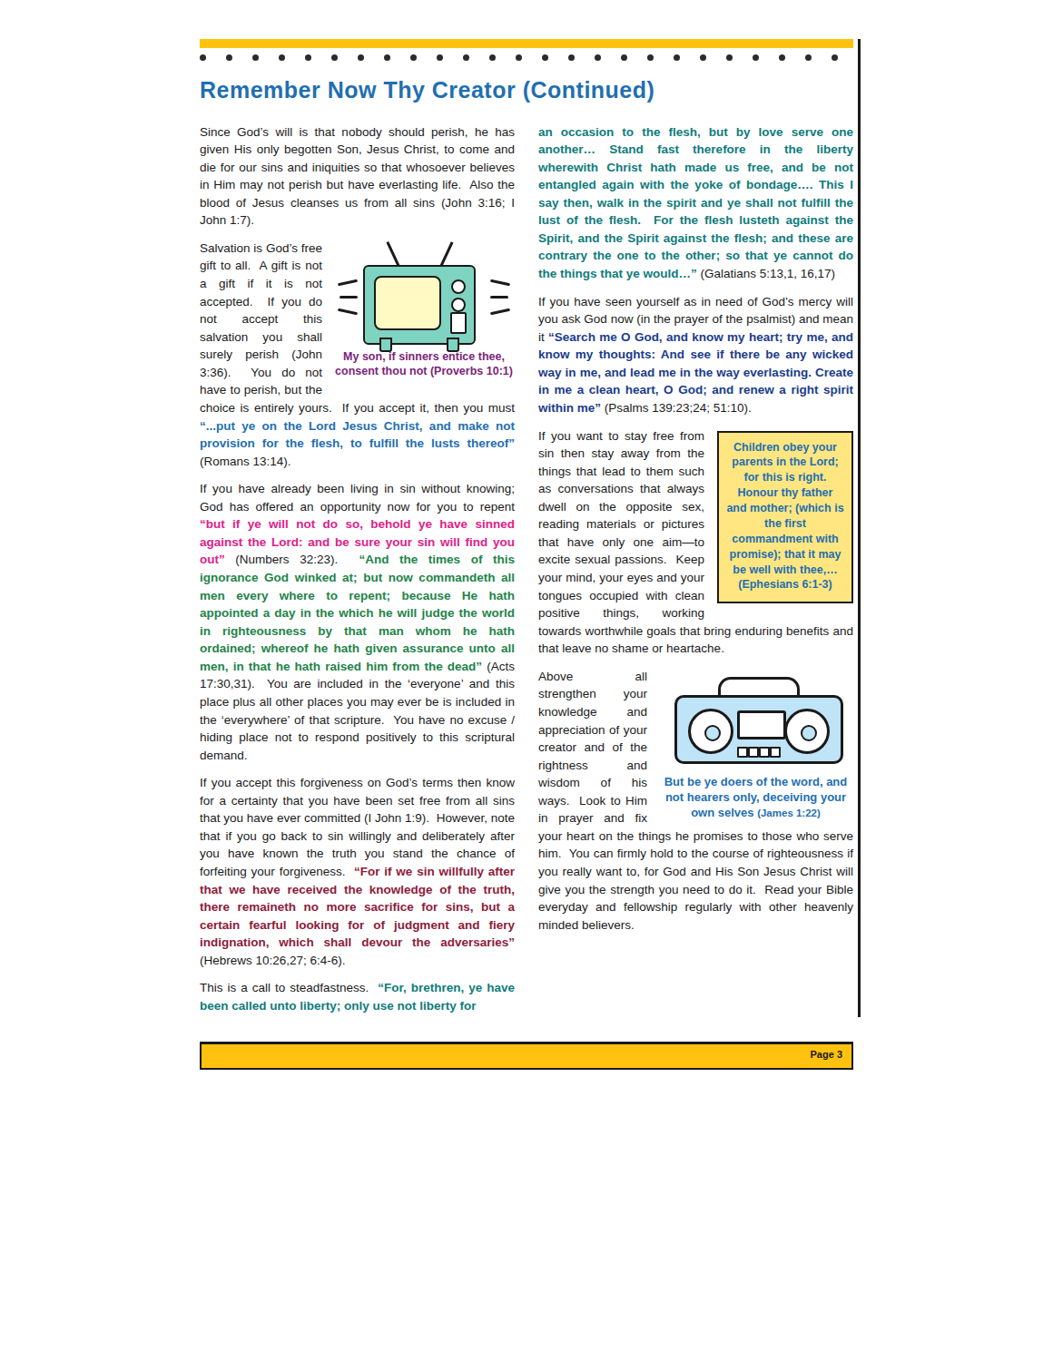Remember Now Thy Creator (Continued)
Since God’s will is that nobody should perish, he has given His only begotten Son, Jesus Christ, to come and die for our sins and iniquities so that whosoever believes in Him may not perish but have everlasting life. Also the blood of Jesus cleanses us from all sins (John 3:16; I John 1:7).
My son, if sinners entice thee, consent thou not (Proverbs 10:1)
Salvation is God’s free gift to all. A gift is not a gift if it is not accepted. If you do not accept this salvation you shall surely perish (John 3:36). You do not have to perish, but the choice is entirely yours. If you accept it, then you must “...put ye on the Lord Jesus Christ, and make not provision for the flesh, to fulfill the lusts thereof” (Romans 13:14).
If you have already been living in sin without knowing; God has offered an opportunity now for you to repent “but if ye will not do so, behold ye have sinned against the Lord: and be sure your sin will find you out” (Numbers 32:23). “And the times of this ignorance God winked at; but now commandeth all men every where to repent; because He hath appointed a day in the which he will judge the world in righteousness by that man whom he hath ordained; whereof he hath given assurance unto all men, in that he hath raised him from the dead” (Acts 17:30,31). You are included in the ‘everyone’ and this place plus all other places you may ever be is included in the ‘everywhere’ of that scripture. You have no excuse / hiding place not to respond positively to this scriptural demand.
If you accept this forgiveness on God’s terms then know for a certainty that you have been set free from all sins that you have ever committed (I John 1:9). However, note that if you go back to sin willingly and deliberately after you have known the truth you stand the chance of forfeiting your forgiveness. “For if we sin willfully after that we have received the knowledge of the truth, there remaineth no more sacrifice for sins, but a certain fearful looking for of judgment and fiery indignation, which shall devour the adversaries” (Hebrews 10:26,27; 6:4-6).
This is a call to steadfastness. “For, brethren, ye have been called unto liberty; only use not liberty for
an occasion to the flesh, but by love serve one another… Stand fast therefore in the liberty wherewith Christ hath made us free, and be not entangled again with the yoke of bondage…. This I say then, walk in the spirit and ye shall not fulfill the lust of the flesh. For the flesh lusteth against the Spirit, and the Spirit against the flesh; and these are contrary the one to the other; so that ye cannot do the things that ye would…” (Galatians 5:13,1, 16,17)
If you have seen yourself as in need of God’s mercy will you ask God now (in the prayer of the psalmist) and mean it “Search me O God, and know my heart; try me, and know my thoughts: And see if there be any wicked way in me, and lead me in the way everlasting. Create in me a clean heart, O God; and renew a right spirit within me” (Psalms 139:23;24; 51:10).
Children obey your parents in the Lord; for this is right. Honour thy father and mother; (which is the first commandment with promise); that it may be well with thee,… (Ephesians 6:1-3)
If you want to stay free from sin then stay away from the things that lead to them such as conversations that always dwell on the opposite sex, reading materials or pictures that have only one aim—to excite sexual passions. Keep your mind, your eyes and your tongues occupied with clean positive things, working towards worthwhile goals that bring enduring benefits and that leave no shame or heartache.
But be ye doers of the word, and not hearers only, deceiving your own selves (James 1:22)
Above all strengthen your knowledge and appreciation of your creator and of the rightness and wisdom of his ways. Look to Him in prayer and fix your heart on the things he promises to those who serve him. You can firmly hold to the course of righteousness if you really want to, for God and His Son Jesus Christ will give you the strength you need to do it. Read your Bible everyday and fellowship regularly with other heavenly minded believers.
Page 3